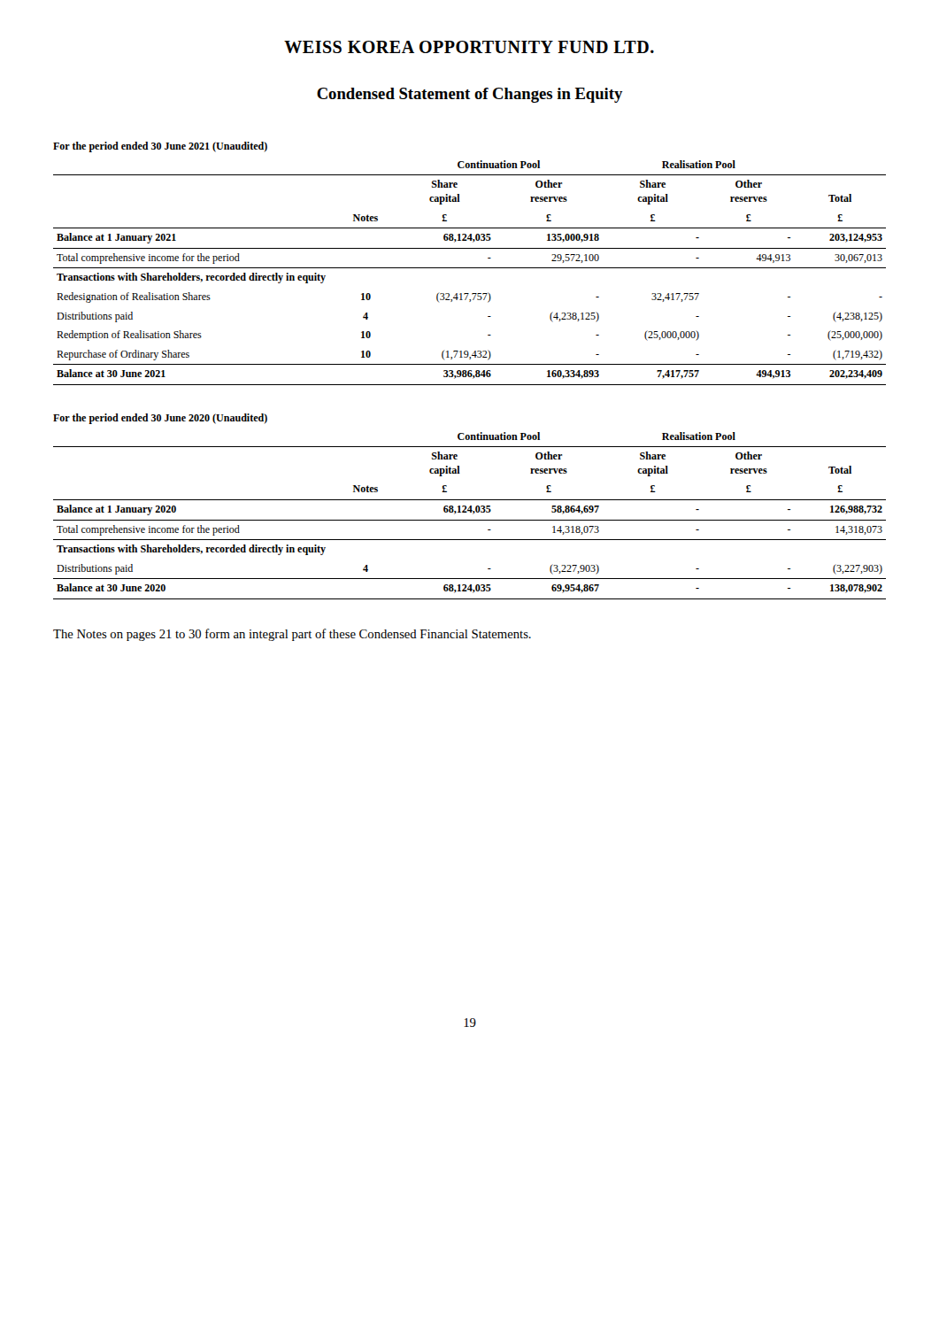WEISS KOREA OPPORTUNITY FUND LTD.
Condensed Statement of Changes in Equity
For the period ended 30 June 2021 (Unaudited)
| | | Continuation Pool | Realisation Pool | |
| --- | --- | --- | --- | --- |
| | | Share capital | Other reserves | Share capital | Other reserves | Total |
| | Notes | £ | £ | £ | £ | £ |
| Balance at 1 January 2021 | | 68,124,035 | 135,000,918 | - | - | 203,124,953 |
| Total comprehensive income for the period | | - | 29,572,100 | - | 494,913 | 30,067,013 |
| Transactions with Shareholders, recorded directly in equity |
| Redesignation of Realisation Shares | 10 | (32,417,757) | - | 32,417,757 | - | - |
| Distributions paid | 4 | - | (4,238,125) | - | - | (4,238,125) |
| Redemption of Realisation Shares | 10 | - | - | (25,000,000) | - | (25,000,000) |
| Repurchase of Ordinary Shares | 10 | (1,719,432) | - | - | - | (1,719,432) |
| Balance at 30 June 2021 | | 33,986,846 | 160,334,893 | 7,417,757 | 494,913 | 202,234,409 |
For the period ended 30 June 2020 (Unaudited)
| | | Continuation Pool | Realisation Pool | |
| --- | --- | --- | --- | --- |
| | | Share capital | Other reserves | Share capital | Other reserves | Total |
| | Notes | £ | £ | £ | £ | £ |
| Balance at 1 January 2020 | | 68,124,035 | 58,864,697 | - | - | 126,988,732 |
| Total comprehensive income for the period | | - | 14,318,073 | - | - | 14,318,073 |
| Transactions with Shareholders, recorded directly in equity |
| Distributions paid | 4 | - | (3,227,903) | - | - | (3,227,903) |
| Balance at 30 June 2020 | | 68,124,035 | 69,954,867 | - | - | 138,078,902 |
The Notes on pages 21 to 30 form an integral part of these Condensed Financial Statements.
19